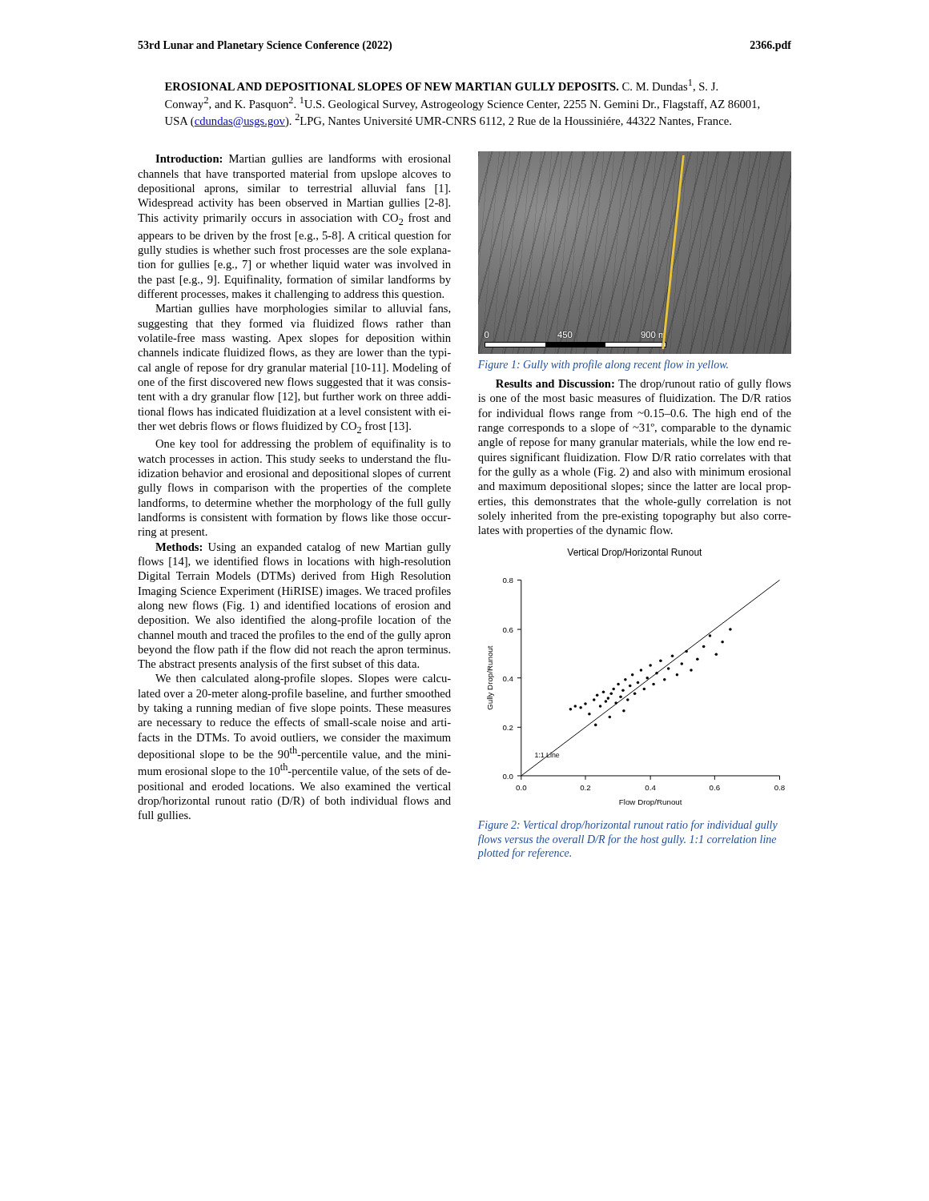53rd Lunar and Planetary Science Conference (2022) 2366.pdf
Erosional and Depositional Slopes of New Martian Gully Deposits. C. M. Dundas1, S. J. Conway2, and K. Pasquon2. 1U.S. Geological Survey, Astrogeology Science Center, 2255 N. Gemini Dr., Flagstaff, AZ 86001, USA (cdundas@usgs.gov). 2LPG, Nantes Université UMR-CNRS 6112, 2 Rue de la Houssiniére, 44322 Nantes, France.
Introduction: Martian gullies are landforms with erosional channels that have transported material from upslope alcoves to depositional aprons, similar to terrestrial alluvial fans [1]. Widespread activity has been observed in Martian gullies [2-8]. This activity primarily occurs in association with CO2 frost and appears to be driven by the frost [e.g., 5-8]. A critical question for gully studies is whether such frost processes are the sole explanation for gullies [e.g., 7] or whether liquid water was involved in the past [e.g., 9]. Equifinality, formation of similar landforms by different processes, makes it challenging to address this question.
Martian gullies have morphologies similar to alluvial fans, suggesting that they formed via fluidized flows rather than volatile-free mass wasting. Apex slopes for deposition within channels indicate fluidized flows, as they are lower than the typical angle of repose for dry granular material [10-11]. Modeling of one of the first discovered new flows suggested that it was consistent with a dry granular flow [12], but further work on three additional flows has indicated fluidization at a level consistent with either wet debris flows or flows fluidized by CO2 frost [13].
One key tool for addressing the problem of equifinality is to watch processes in action. This study seeks to understand the fluidization behavior and erosional and depositional slopes of current gully flows in comparison with the properties of the complete landforms, to determine whether the morphology of the full gully landforms is consistent with formation by flows like those occurring at present.
Methods: Using an expanded catalog of new Martian gully flows [14], we identified flows in locations with high-resolution Digital Terrain Models (DTMs) derived from High Resolution Imaging Science Experiment (HiRISE) images. We traced profiles along new flows (Fig. 1) and identified locations of erosion and deposition. We also identified the along-profile location of the channel mouth and traced the profiles to the end of the gully apron beyond the flow path if the flow did not reach the apron terminus. The abstract presents analysis of the first subset of this data.
We then calculated along-profile slopes. Slopes were calculated over a 20-meter along-profile baseline, and further smoothed by taking a running median of five slope points. These measures are necessary to reduce the effects of small-scale noise and artifacts in the DTMs. To avoid outliers, we consider the maximum depositional slope to be the 90th-percentile value, and the minimum erosional slope to the 10th-percentile value, of the sets of depositional and eroded locations. We also examined the vertical drop/horizontal runout ratio (D/R) of both individual flows and full gullies.
0450900 m
Figure 1: Gully with profile along recent flow in yellow.
Results and Discussion: The drop/runout ratio of gully flows is one of the most basic measures of fluidization. The D/R ratios for individual flows range from ~0.15–0.6. The high end of the range corresponds to a slope of ~31º, comparable to the dynamic angle of repose for many granular materials, while the low end requires significant fluidization. Flow D/R ratio correlates with that for the gully as a whole (Fig. 2) and also with minimum erosional and maximum depositional slopes; since the latter are local properties, this demonstrates that the whole-gully correlation is not solely inherited from the pre-existing topography but also correlates with properties of the dynamic flow.
Vertical Drop/Horizontal Runout
0.0 0.2 0.4 0.6 0.8 0.0 0.2 0.4 0.6 0.8 Flow Drop/Runout Gully Drop/Runout 1:1 Line
Figure 2: Vertical drop/horizontal runout ratio for individual gully flows versus the overall D/R for the host gully. 1:1 correlation line plotted for reference.